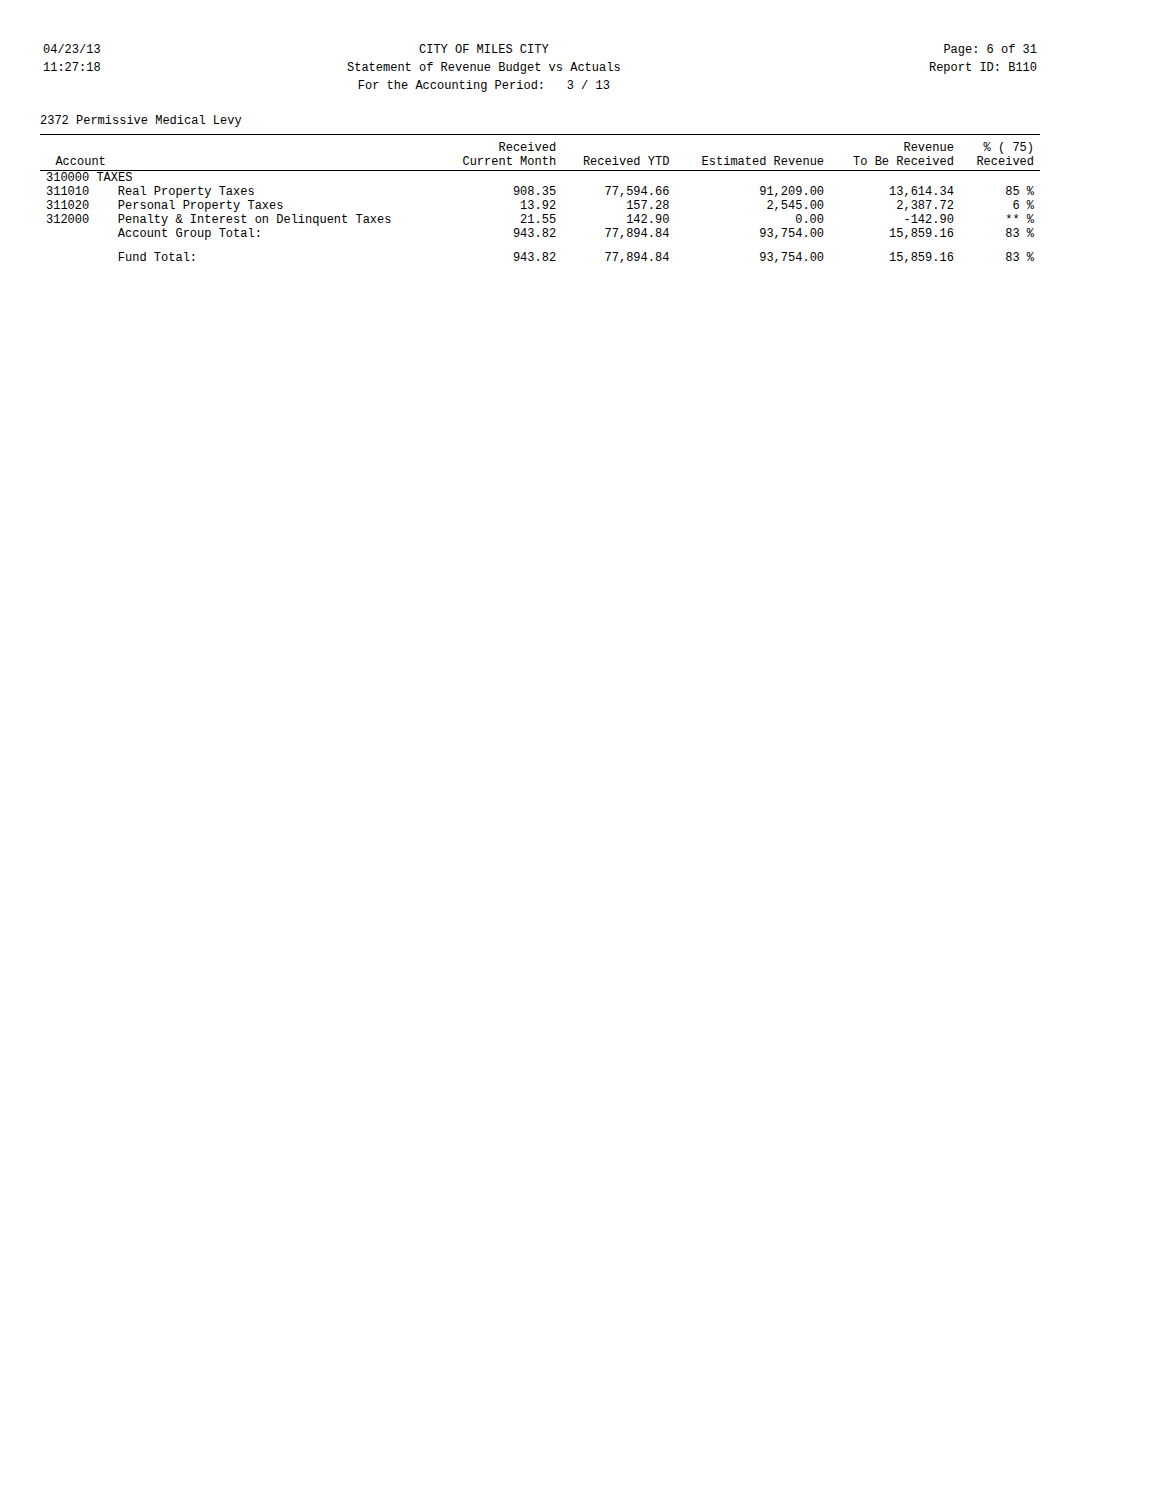| 04/23/13 | CITY OF MILES CITY | Page: 6 of 31 |
| 11:27:18 | Statement of Revenue Budget vs Actuals | Report ID: B110 |
| | For the Accounting Period: 3 / 13 | |
2372 Permissive Medical Levy
| | | Received | | | Revenue | % ( 75) |
| --- | --- | --- | --- | --- | --- | --- |
| Account | | Current Month | Received YTD | Estimated Revenue | To Be Received | Received |
| 310000 TAXES | | | | | |
| 311010 | Real Property Taxes | 908.35 | 77,594.66 | 91,209.00 | 13,614.34 | 85 % |
| 311020 | Personal Property Taxes | 13.92 | 157.28 | 2,545.00 | 2,387.72 | 6 % |
| 312000 | Penalty & Interest on Delinquent Taxes | 21.55 | 142.90 | 0.00 | -142.90 | ** % |
| | Account Group Total: | 943.82 | 77,894.84 | 93,754.00 | 15,859.16 | 83 % |
| | Fund Total: | 943.82 | 77,894.84 | 93,754.00 | 15,859.16 | 83 % |